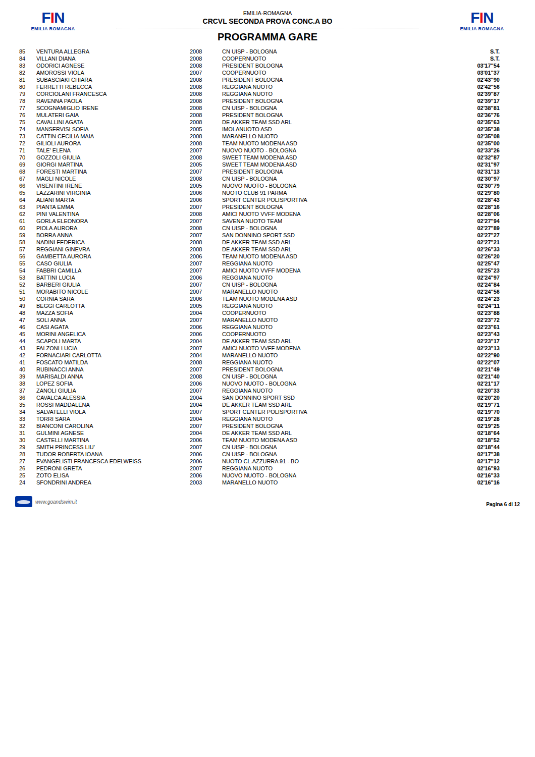FIN
EMILIA ROMAGNA
FIN
EMILIA ROMAGNA
EMILIA-ROMAGNA
CRCVL SECONDA PROVA CONC.A BO
PROGRAMMA GARE
| 85 | VENTURA ALLEGRA | 2008 | CN UISP - BOLOGNA | S.T. |
| 84 | VILLANI DIANA | 2008 | COOPERNUOTO | S.T. |
| 83 | ODORICI AGNESE | 2008 | PRESIDENT BOLOGNA | 03'17"54 |
| 82 | AMOROSSI VIOLA | 2007 | COOPERNUOTO | 03'01"37 |
| 81 | SUBASCIAKI CHIARA | 2008 | PRESIDENT BOLOGNA | 02'43"90 |
| 80 | FERRETTI REBECCA | 2008 | REGGIANA NUOTO | 02'42"56 |
| 79 | CORCIOLANI FRANCESCA | 2008 | REGGIANA NUOTO | 02'39"87 |
| 78 | RAVENNA PAOLA | 2008 | PRESIDENT BOLOGNA | 02'39"17 |
| 77 | SCOGNAMIGLIO IRENE | 2008 | CN UISP - BOLOGNA | 02'38"81 |
| 76 | MULATERI GAIA | 2008 | PRESIDENT BOLOGNA | 02'36"76 |
| 75 | CAVALLINI AGATA | 2008 | DE AKKER TEAM SSD ARL | 02'35"63 |
| 74 | MANSERVISI SOFIA | 2005 | IMOLANUOTO ASD | 02'35"38 |
| 73 | CATTIN CECILIA MAIA | 2008 | MARANELLO NUOTO | 02'35"08 |
| 72 | GILIOLI AURORA | 2008 | TEAM NUOTO MODENA ASD | 02'35"00 |
| 71 | TALE' ELENA | 2007 | NUOVO NUOTO - BOLOGNA | 02'33"26 |
| 70 | GOZZOLI GIULIA | 2008 | SWEET TEAM MODENA ASD | 02'32"87 |
| 69 | GIORGI MARTINA | 2005 | SWEET TEAM MODENA ASD | 02'31"97 |
| 68 | FORESTI MARTINA | 2007 | PRESIDENT BOLOGNA | 02'31"13 |
| 67 | MAGLI NICOLE | 2008 | CN UISP - BOLOGNA | 02'30"97 |
| 66 | VISENTINI IRENE | 2005 | NUOVO NUOTO - BOLOGNA | 02'30"79 |
| 65 | LAZZARINI VIRGINIA | 2006 | NUOTO CLUB 91 PARMA | 02'29"80 |
| 64 | ALIANI MARTA | 2006 | SPORT CENTER POLISPORTIVA | 02'28"43 |
| 63 | PIANTA EMMA | 2007 | PRESIDENT BOLOGNA | 02'28"16 |
| 62 | PINI VALENTINA | 2008 | AMICI NUOTO VVFF MODENA | 02'28"06 |
| 61 | GORLA ELEONORA | 2007 | SAVENA NUOTO TEAM | 02'27"94 |
| 60 | PIOLA AURORA | 2008 | CN UISP - BOLOGNA | 02'27"89 |
| 59 | BORRA ANNA | 2007 | SAN DONNINO SPORT SSD | 02'27"27 |
| 58 | NADINI FEDERICA | 2008 | DE AKKER TEAM SSD ARL | 02'27"21 |
| 57 | REGGIANI GINEVRA | 2008 | DE AKKER TEAM SSD ARL | 02'26"33 |
| 56 | GAMBETTA AURORA | 2006 | TEAM NUOTO MODENA ASD | 02'26"20 |
| 55 | CASO GIULIA | 2007 | REGGIANA NUOTO | 02'25"47 |
| 54 | FABBRI CAMILLA | 2007 | AMICI NUOTO VVFF MODENA | 02'25"23 |
| 53 | BATTINI LUCIA | 2006 | REGGIANA NUOTO | 02'24"97 |
| 52 | BARBERI GIULIA | 2007 | CN UISP - BOLOGNA | 02'24"84 |
| 51 | MORABITO NICOLE | 2007 | MARANELLO NUOTO | 02'24"56 |
| 50 | CORNIA SARA | 2006 | TEAM NUOTO MODENA ASD | 02'24"23 |
| 49 | BEGGI CARLOTTA | 2005 | REGGIANA NUOTO | 02'24"11 |
| 48 | MAZZA SOFIA | 2004 | COOPERNUOTO | 02'23"88 |
| 47 | SOLI ANNA | 2007 | MARANELLO NUOTO | 02'23"72 |
| 46 | CASI AGATA | 2006 | REGGIANA NUOTO | 02'23"61 |
| 45 | MORINI ANGELICA | 2006 | COOPERNUOTO | 02'23"43 |
| 44 | SCAPOLI MARTA | 2004 | DE AKKER TEAM SSD ARL | 02'23"17 |
| 43 | FALZONI LUCIA | 2007 | AMICI NUOTO VVFF MODENA | 02'23"13 |
| 42 | FORNACIARI CARLOTTA | 2004 | MARANELLO NUOTO | 02'22"90 |
| 41 | FOSCATO MATILDA | 2008 | REGGIANA NUOTO | 02'22"07 |
| 40 | RUBINACCI ANNA | 2007 | PRESIDENT BOLOGNA | 02'21"49 |
| 39 | MARISALDI ANNA | 2008 | CN UISP - BOLOGNA | 02'21"40 |
| 38 | LOPEZ SOFIA | 2006 | NUOVO NUOTO - BOLOGNA | 02'21"17 |
| 37 | ZANOLI GIULIA | 2007 | REGGIANA NUOTO | 02'20"33 |
| 36 | CAVALCA ALESSIA | 2004 | SAN DONNINO SPORT SSD | 02'20"20 |
| 35 | ROSSI MADDALENA | 2004 | DE AKKER TEAM SSD ARL | 02'19"71 |
| 34 | SALVATELLI VIOLA | 2007 | SPORT CENTER POLISPORTIVA | 02'19"70 |
| 33 | TORRI SARA | 2004 | REGGIANA NUOTO | 02'19"28 |
| 32 | BIANCONI CAROLINA | 2007 | PRESIDENT BOLOGNA | 02'19"25 |
| 31 | GULMINI AGNESE | 2004 | DE AKKER TEAM SSD ARL | 02'18"64 |
| 30 | CASTELLI MARTINA | 2006 | TEAM NUOTO MODENA ASD | 02'18"52 |
| 29 | SMITH PRINCESS LIU' | 2007 | CN UISP - BOLOGNA | 02'18"44 |
| 28 | TUDOR ROBERTA IOANA | 2006 | CN UISP - BOLOGNA | 02'17"38 |
| 27 | EVANGELISTI FRANCESCA EDELWEISS | 2006 | NUOTO CL.AZZURRA 91 - BO | 02'17"12 |
| 26 | PEDRONI GRETA | 2007 | REGGIANA NUOTO | 02'16"93 |
| 25 | ZOTO ELISA | 2006 | NUOVO NUOTO - BOLOGNA | 02'16"33 |
| 24 | SFONDRINI ANDREA | 2003 | MARANELLO NUOTO | 02'16"16 |
www.goandswim.it
Pagina 6 di 12